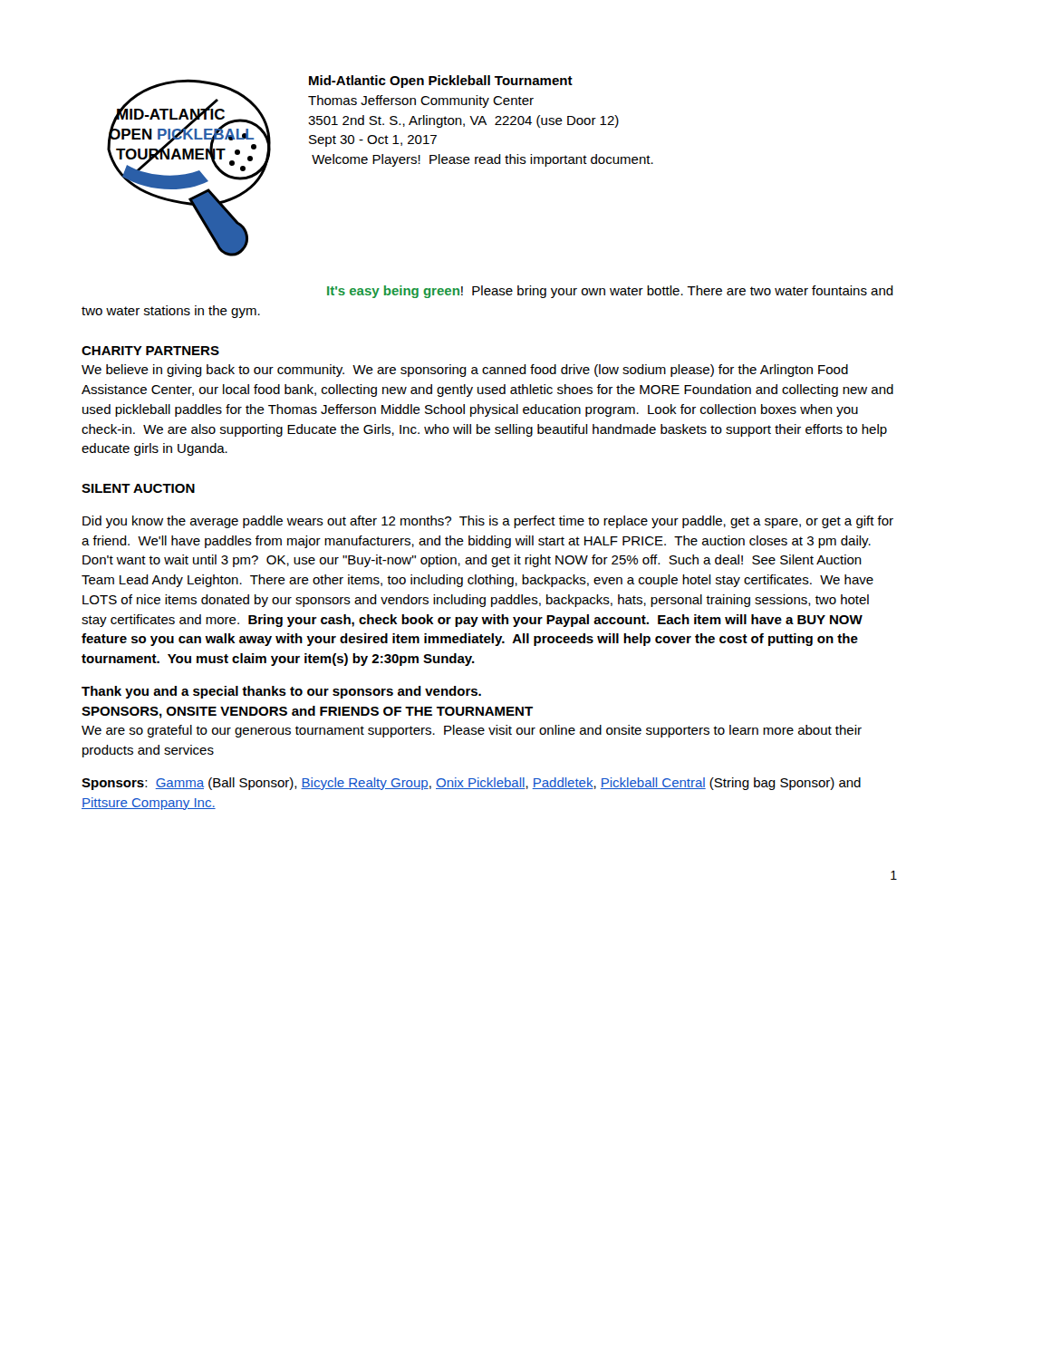MID-ATLANTIC OPEN PICKLEBALL TOURNAMENT
Mid-Atlantic Open Pickleball Tournament
Thomas Jefferson Community Center
3501 2nd St. S., Arlington, VA 22204 (use Door 12)
Sept 30 - Oct 1, 2017
Welcome Players! Please read this important document.
It's easy being green! Please bring your own water bottle. There are two water fountains and two water stations in the gym.
Charity Partners
We believe in giving back to our community. We are sponsoring a canned food drive (low sodium please) for the Arlington Food Assistance Center, our local food bank, collecting new and gently used athletic shoes for the MORE Foundation and collecting new and used pickleball paddles for the Thomas Jefferson Middle School physical education program. Look for collection boxes when you check-in. We are also supporting Educate the Girls, Inc. who will be selling beautiful handmade baskets to support their efforts to help educate girls in Uganda.
Silent Auction
Did you know the average paddle wears out after 12 months? This is a perfect time to replace your paddle, get a spare, or get a gift for a friend. We'll have paddles from major manufacturers, and the bidding will start at HALF PRICE. The auction closes at 3 pm daily. Don't want to wait until 3 pm? OK, use our "Buy-it-now" option, and get it right NOW for 25% off. Such a deal! See Silent Auction Team Lead Andy Leighton. There are other items, too including clothing, backpacks, even a couple hotel stay certificates. We have LOTS of nice items donated by our sponsors and vendors including paddles, backpacks, hats, personal training sessions, two hotel stay certificates and more. Bring your cash, check book or pay with your Paypal account. Each item will have a BUY NOW feature so you can walk away with your desired item immediately. All proceeds will help cover the cost of putting on the tournament. You must claim your item(s) by 2:30pm Sunday.
Thank you and a special thanks to our sponsors and vendors.
SPONSORS, ONSITE VENDORS and FRIENDS OF THE TOURNAMENT
We are so grateful to our generous tournament supporters. Please visit our online and onsite supporters to learn more about their products and services
Sponsors: Gamma (Ball Sponsor), Bicycle Realty Group, Onix Pickleball, Paddletek, Pickleball Central (String bag Sponsor) and Pittsure Company Inc.
1